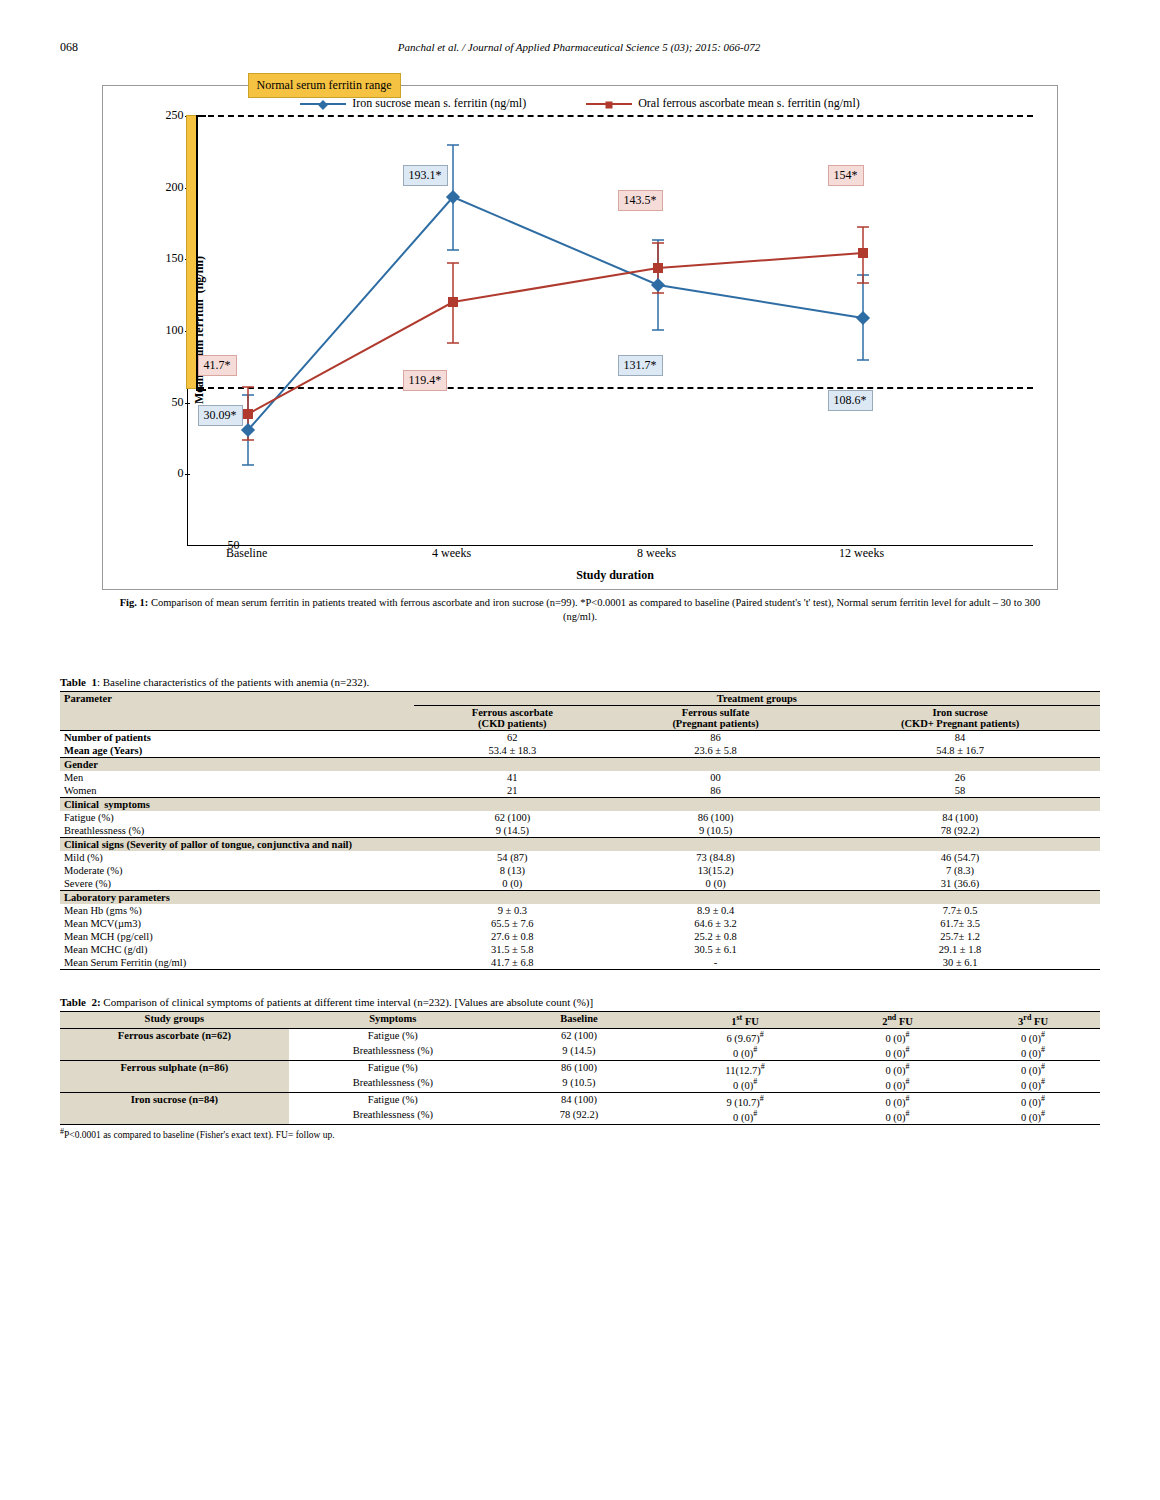068
Panchal et al. / Journal of Applied Pharmaceutical Science 5 (03); 2015: 066-072
Iron sucrose mean s. ferritin (ng/ml)
Oral ferrous ascorbate mean s. ferritin (ng/ml)
Mean serum ferritin (ng/ml)
250
200
150
100
50
0
-50
Normal serum ferritin range
30.09*
41.7*
193.1*
119.4*
143.5*
131.7*
108.6*
154*
Baseline 4 weeks 8 weeks 12 weeks
Study duration
Fig. 1: Comparison of mean serum ferritin in patients treated with ferrous ascorbate and iron sucrose (n=99). *P<0.0001 as compared to baseline (Paired student's 't' test), Normal serum ferritin level for adult – 30 to 300 (ng/ml).
Table 1: Baseline characteristics of the patients with anemia (n=232).
| Parameter | Treatment groups |
| Ferrous ascorbate (CKD patients) | Ferrous sulfate (Pregnant patients) | Iron sucrose (CKD+ Pregnant patients) |
| Number of patients | 62 | 86 | 84 |
| Mean age (Years) | 53.4 ± 18.3 | 23.6 ± 5.8 | 54.8 ± 16.7 |
| Gender | | | |
| Men | 41 | 00 | 26 |
| Women | 21 | 86 | 58 |
| Clinical symptoms | | | |
| Fatigue (%) | 62 (100) | 86 (100) | 84 (100) |
| Breathlessness (%) | 9 (14.5) | 9 (10.5) | 78 (92.2) |
| Clinical signs (Severity of pallor of tongue, conjunctiva and nail) |
| Mild (%) | 54 (87) | 73 (84.8) | 46 (54.7) |
| Moderate (%) | 8 (13) | 13(15.2) | 7 (8.3) |
| Severe (%) | 0 (0) | 0 (0) | 31 (36.6) |
| Laboratory parameters | | | |
| Mean Hb (gms %) | 9 ± 0.3 | 8.9 ± 0.4 | 7.7± 0.5 |
| Mean MCV(µm3) | 65.5 ± 7.6 | 64.6 ± 3.2 | 61.7± 3.5 |
| Mean MCH (pg/cell) | 27.6 ± 0.8 | 25.2 ± 0.8 | 25.7± 1.2 |
| Mean MCHC (g/dl) | 31.5 ± 5.8 | 30.5 ± 6.1 | 29.1 ± 1.8 |
| Mean Serum Ferritin (ng/ml) | 41.7 ± 6.8 | - | 30 ± 6.1 |
Table 2: Comparison of clinical symptoms of patients at different time interval (n=232). [Values are absolute count (%)]
| Study groups | Symptoms | Baseline | 1 st FU | 2 nd FU | 3 rd FU |
| Ferrous ascorbate (n=62) | Fatigue (%) | 62 (100) | 6 (9.67) # | 0 (0) # | 0 (0) # |
| Breathlessness (%) | 9 (14.5) | 0 (0) # | 0 (0) # | 0 (0) # |
| Ferrous sulphate (n=86) | Fatigue (%) | 86 (100) | 11(12.7) # | 0 (0) # | 0 (0) # |
| Breathlessness (%) | 9 (10.5) | 0 (0) # | 0 (0) # | 0 (0) # |
| Iron sucrose (n=84) | Fatigue (%) | 84 (100) | 9 (10.7) # | 0 (0) # | 0 (0) # |
| Breathlessness (%) | 78 (92.2) | 0 (0) # | 0 (0) # | 0 (0) # |
#P<0.0001 as compared to baseline (Fisher's exact text). FU= follow up.